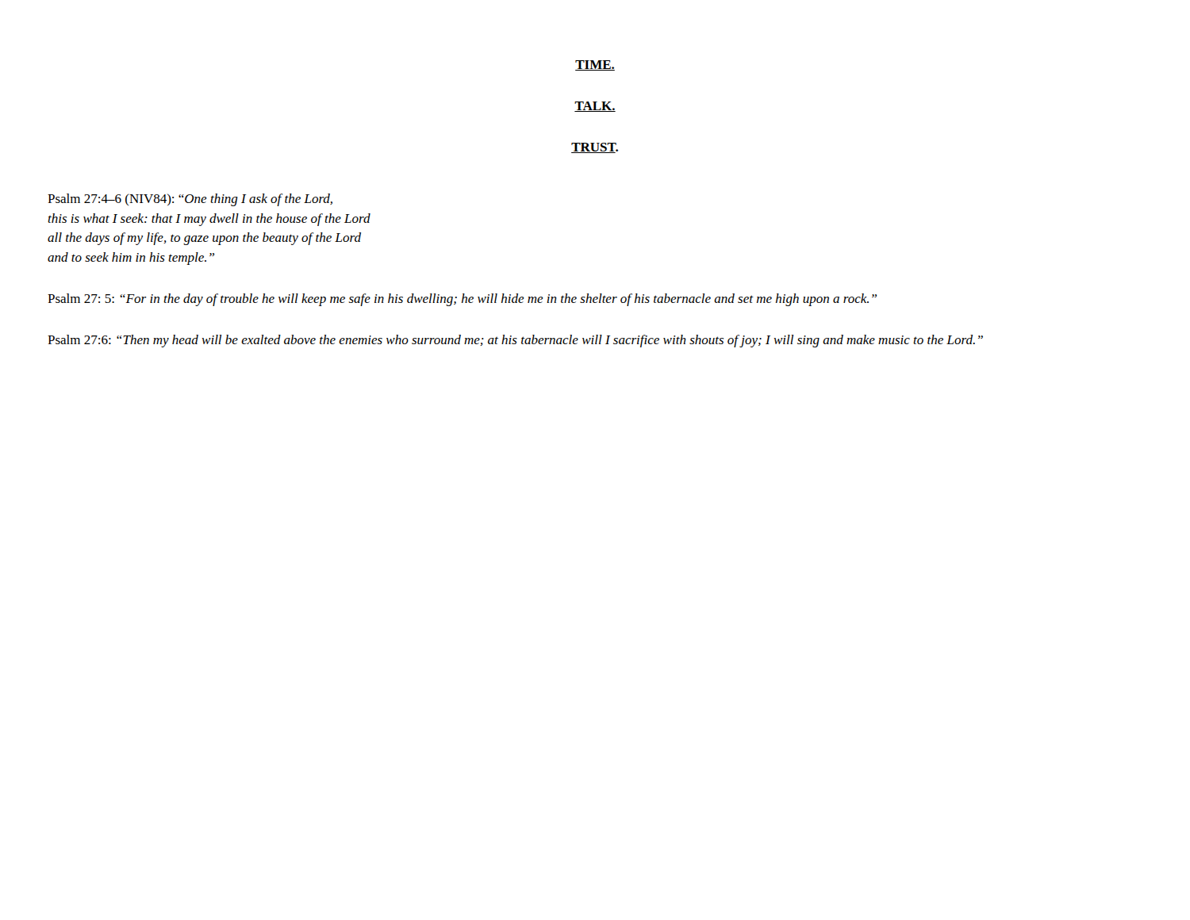TIME.
TALK.
TRUST.
Psalm 27:4–6 (NIV84): “One thing I ask of the Lord,
this is what I seek: that I may dwell in the house of the Lord
all the days of my life, to gaze upon the beauty of the Lord
and to seek him in his temple.”
Psalm 27: 5: “For in the day of trouble he will keep me safe in his dwelling; he will hide me in the shelter of his tabernacle and set me high upon a rock.”
Psalm 27:6: “Then my head will be exalted above the enemies who surround me; at his tabernacle will I sacrifice with shouts of joy; I will sing and make music to the Lord.”